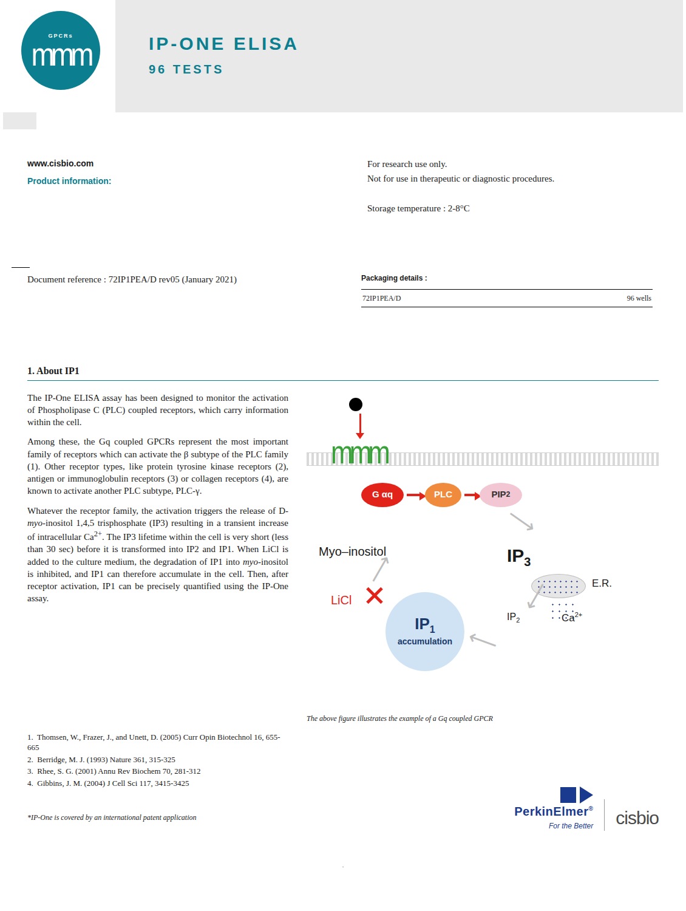GPCRs
mmm
IP-ONE ELISA
96 TESTS
www.cisbio.com
Product information:
For research use only.
Not for use in therapeutic or diagnostic procedures.
Storage temperature : 2-8°C
Document reference : 72IP1PEA/D rev05 (January 2021)
Packaging details :
| 72IP1PEA/D | 96 wells |
1. About IP1
The IP-One ELISA assay has been designed to monitor the activation of Phospholipase C (PLC) coupled receptors, which carry information within the cell.
Among these, the Gq coupled GPCRs represent the most important family of receptors which can activate the β subtype of the PLC family (1). Other receptor types, like protein tyrosine kinase receptors (2), antigen or immunoglobulin receptors (3) or collagen receptors (4), are known to activate another PLC subtype, PLC-γ.
Whatever the receptor family, the activation triggers the release of D-myo-inositol 1,4,5 trisphosphate (IP3) resulting in a transient increase of intracellular Ca2+. The IP3 lifetime within the cell is very short (less than 30 sec) before it is transformed into IP2 and IP1. When LiCl is added to the culture medium, the degradation of IP1 into myo-inositol is inhibited, and IP1 can therefore accumulate in the cell. Then, after receptor activation, IP1 can be precisely quantified using the IP-One assay.
mmm
G αq
PLC
PIP2
⟶
IP3
E.R.
Ca2+
⟶
IP2
⟶
IP1
accumulation
⟶
LiCl
Myo–inositol
The above figure illustrates the example of a Gq coupled GPCR
1. Thomsen, W., Frazer, J., and Unett, D. (2005) Curr Opin Biotechnol 16, 655-665
2. Berridge, M. J. (1993) Nature 361, 315-325
3. Rhee, S. G. (2001) Annu Rev Biochem 70, 281-312
4. Gibbins, J. M. (2004) J Cell Sci 117, 3415-3425
*IP-One is covered by an international patent application
PerkinElmer®
For the Better
cisbio
.